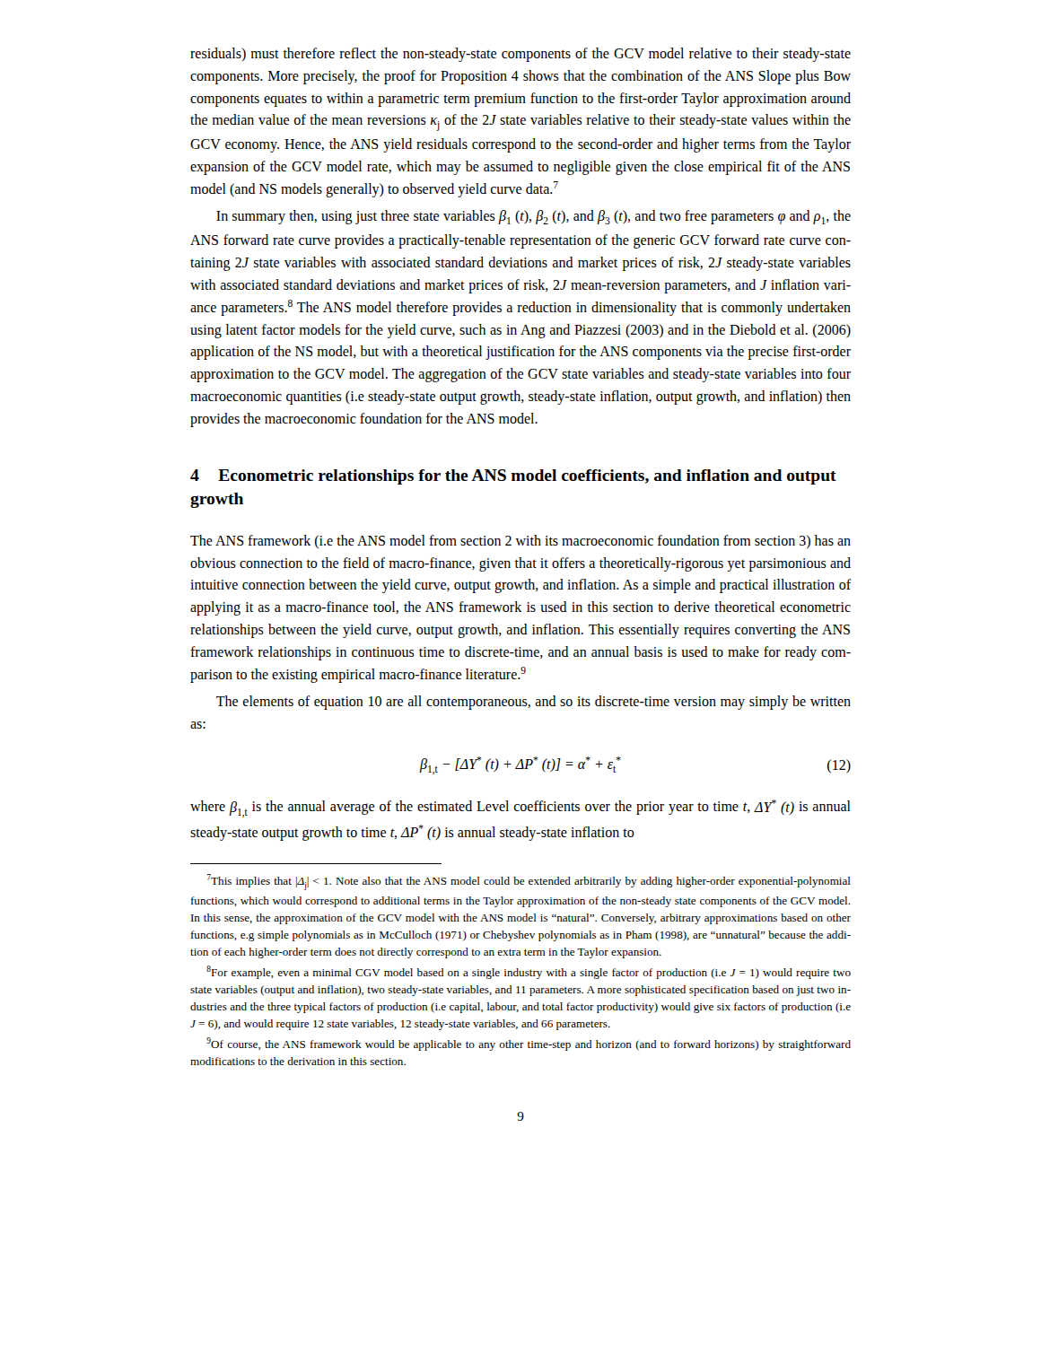residuals) must therefore reflect the non-steady-state components of the GCV model relative to their steady-state components. More precisely, the proof for Proposition 4 shows that the combination of the ANS Slope plus Bow components equates to within a parametric term premium function to the first-order Taylor approximation around the median value of the mean reversions κj of the 2J state variables relative to their steady-state values within the GCV economy. Hence, the ANS yield residuals correspond to the second-order and higher terms from the Taylor expansion of the GCV model rate, which may be assumed to negligible given the close empirical fit of the ANS model (and NS models generally) to observed yield curve data.7
In summary then, using just three state variables β1 (t), β2 (t), and β3 (t), and two free parameters φ and ρ1, the ANS forward rate curve provides a practically-tenable representation of the generic GCV forward rate curve containing 2J state variables with associated standard deviations and market prices of risk, 2J steady-state variables with associated standard deviations and market prices of risk, 2J mean-reversion parameters, and J inflation variance parameters.8 The ANS model therefore provides a reduction in dimensionality that is commonly undertaken using latent factor models for the yield curve, such as in Ang and Piazzesi (2003) and in the Diebold et al. (2006) application of the NS model, but with a theoretical justification for the ANS components via the precise first-order approximation to the GCV model. The aggregation of the GCV state variables and steady-state variables into four macroeconomic quantities (i.e steady-state output growth, steady-state inflation, output growth, and inflation) then provides the macroeconomic foundation for the ANS model.
4 Econometric relationships for the ANS model coefficients, and inflation and output growth
The ANS framework (i.e the ANS model from section 2 with its macroeconomic foundation from section 3) has an obvious connection to the field of macro-finance, given that it offers a theoretically-rigorous yet parsimonious and intuitive connection between the yield curve, output growth, and inflation. As a simple and practical illustration of applying it as a macro-finance tool, the ANS framework is used in this section to derive theoretical econometric relationships between the yield curve, output growth, and inflation. This essentially requires converting the ANS framework relationships in continuous time to discrete-time, and an annual basis is used to make for ready comparison to the existing empirical macro-finance literature.9
The elements of equation 10 are all contemporaneous, and so its discrete-time version may simply be written as:
β1,t − [ΔY* (t) + ΔP* (t)] = α* + εt* (12)
where β1,t is the annual average of the estimated Level coefficients over the prior year to time t, ΔY* (t) is annual steady-state output growth to time t, ΔP* (t) is annual steady-state inflation to
7This implies that |Δj| < 1. Note also that the ANS model could be extended arbitrarily by adding higher-order exponential-polynomial functions, which would correspond to additional terms in the Taylor approximation of the non-steady state components of the GCV model. In this sense, the approximation of the GCV model with the ANS model is “natural”. Conversely, arbitrary approximations based on other functions, e.g simple polynomials as in McCulloch (1971) or Chebyshev polynomials as in Pham (1998), are “unnatural” because the addition of each higher-order term does not directly correspond to an extra term in the Taylor expansion.
8For example, even a minimal CGV model based on a single industry with a single factor of production (i.e J = 1) would require two state variables (output and inflation), two steady-state variables, and 11 parameters. A more sophisticated specification based on just two industries and the three typical factors of production (i.e capital, labour, and total factor productivity) would give six factors of production (i.e J = 6), and would require 12 state variables, 12 steady-state variables, and 66 parameters.
9Of course, the ANS framework would be applicable to any other time-step and horizon (and to forward horizons) by straightforward modifications to the derivation in this section.
9